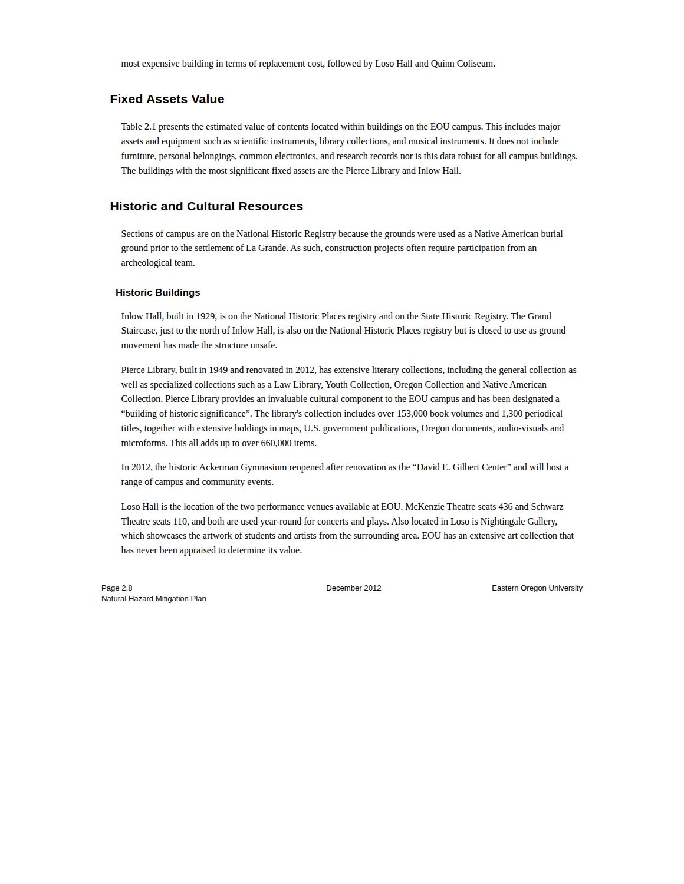most expensive building in terms of replacement cost, followed by Loso Hall and Quinn Coliseum.
Fixed Assets Value
Table 2.1 presents the estimated value of contents located within buildings on the EOU campus. This includes major assets and equipment such as scientific instruments, library collections, and musical instruments. It does not include furniture, personal belongings, common electronics, and research records nor is this data robust for all campus buildings. The buildings with the most significant fixed assets are the Pierce Library and Inlow Hall.
Historic and Cultural Resources
Sections of campus are on the National Historic Registry because the grounds were used as a Native American burial ground prior to the settlement of La Grande. As such, construction projects often require participation from an archeological team.
Historic Buildings
Inlow Hall, built in 1929, is on the National Historic Places registry and on the State Historic Registry. The Grand Staircase, just to the north of Inlow Hall, is also on the National Historic Places registry but is closed to use as ground movement has made the structure unsafe.
Pierce Library, built in 1949 and renovated in 2012, has extensive literary collections, including the general collection as well as specialized collections such as a Law Library, Youth Collection, Oregon Collection and Native American Collection. Pierce Library provides an invaluable cultural component to the EOU campus and has been designated a “building of historic significance”. The library's collection includes over 153,000 book volumes and 1,300 periodical titles, together with extensive holdings in maps, U.S. government publications, Oregon documents, audio-visuals and microforms. This all adds up to over 660,000 items.
In 2012, the historic Ackerman Gymnasium reopened after renovation as the “David E. Gilbert Center” and will host a range of campus and community events.
Loso Hall is the location of the two performance venues available at EOU. McKenzie Theatre seats 436 and Schwarz Theatre seats 110, and both are used year-round for concerts and plays. Also located in Loso is Nightingale Gallery, which showcases the artwork of students and artists from the surrounding area. EOU has an extensive art collection that has never been appraised to determine its value.
Page 2.8
Natural Hazard Mitigation Plan
December 2012
Eastern Oregon University